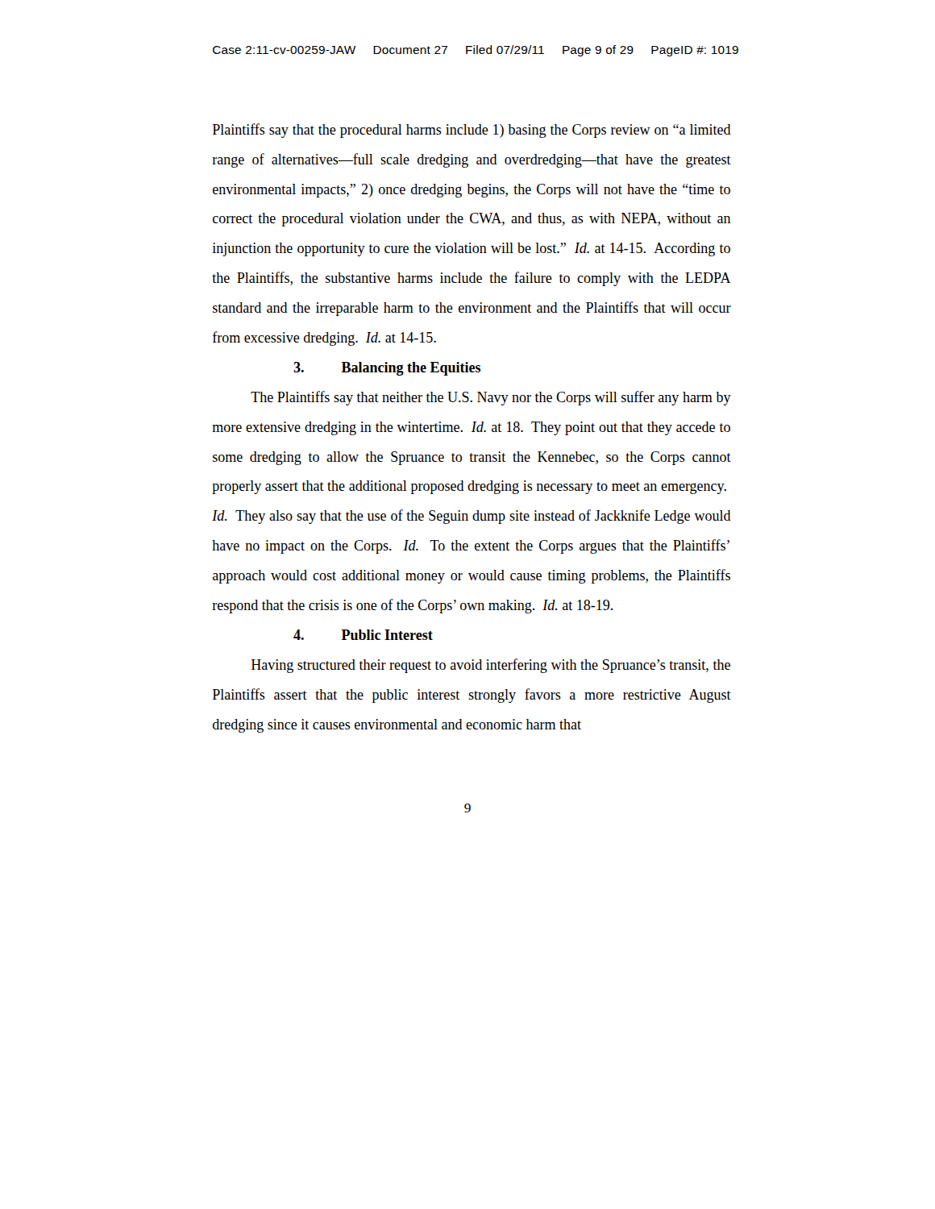Case 2:11-cv-00259-JAW Document 27 Filed 07/29/11 Page 9 of 29 PageID #: 1019
Plaintiffs say that the procedural harms include 1) basing the Corps review on “a limited range of alternatives—full scale dredging and overdredging—that have the greatest environmental impacts,” 2) once dredging begins, the Corps will not have the “time to correct the procedural violation under the CWA, and thus, as with NEPA, without an injunction the opportunity to cure the violation will be lost.” Id. at 14-15. According to the Plaintiffs, the substantive harms include the failure to comply with the LEDPA standard and the irreparable harm to the environment and the Plaintiffs that will occur from excessive dredging. Id. at 14-15.
3. Balancing the Equities
The Plaintiffs say that neither the U.S. Navy nor the Corps will suffer any harm by more extensive dredging in the wintertime. Id. at 18. They point out that they accede to some dredging to allow the Spruance to transit the Kennebec, so the Corps cannot properly assert that the additional proposed dredging is necessary to meet an emergency. Id. They also say that the use of the Seguin dump site instead of Jackknife Ledge would have no impact on the Corps. Id. To the extent the Corps argues that the Plaintiffs’ approach would cost additional money or would cause timing problems, the Plaintiffs respond that the crisis is one of the Corps’ own making. Id. at 18-19.
4. Public Interest
Having structured their request to avoid interfering with the Spruance’s transit, the Plaintiffs assert that the public interest strongly favors a more restrictive August dredging since it causes environmental and economic harm that
9